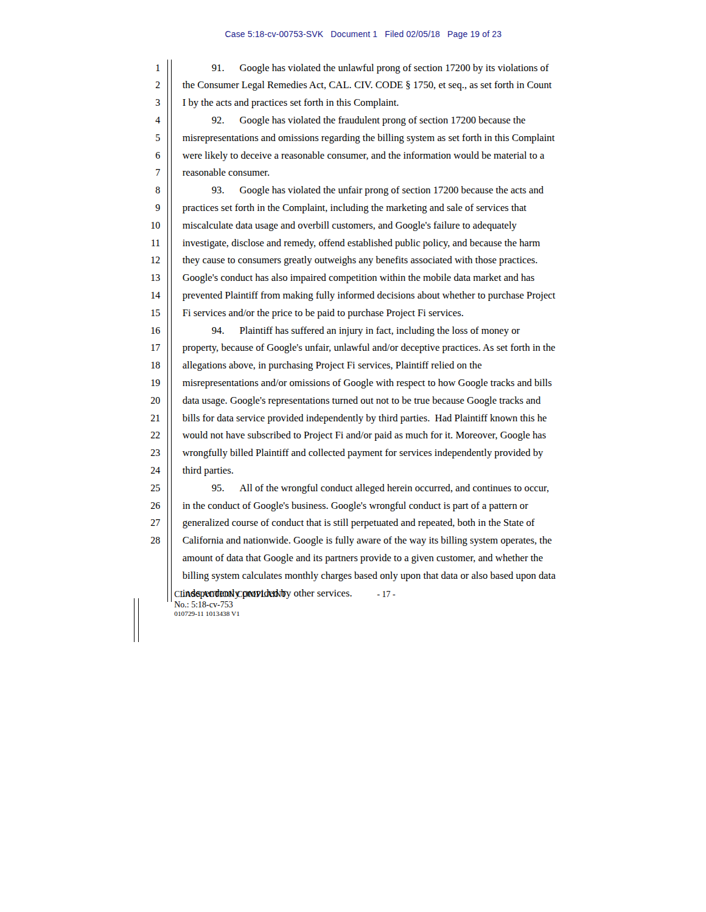Case 5:18-cv-00753-SVK Document 1 Filed 02/05/18 Page 19 of 23
1
2
3
4
5
6
7
8
9
10
11
12
13
14
15
16
17
18
19
20
21
22
23
24
25
26
27
28
91. Google has violated the unlawful prong of section 17200 by its violations of the Consumer Legal Remedies Act, CAL. CIV. CODE § 1750, et seq., as set forth in Count I by the acts and practices set forth in this Complaint.
92. Google has violated the fraudulent prong of section 17200 because the misrepresentations and omissions regarding the billing system as set forth in this Complaint were likely to deceive a reasonable consumer, and the information would be material to a reasonable consumer.
93. Google has violated the unfair prong of section 17200 because the acts and practices set forth in the Complaint, including the marketing and sale of services that miscalculate data usage and overbill customers, and Google's failure to adequately investigate, disclose and remedy, offend established public policy, and because the harm they cause to consumers greatly outweighs any benefits associated with those practices. Google's conduct has also impaired competition within the mobile data market and has prevented Plaintiff from making fully informed decisions about whether to purchase Project Fi services and/or the price to be paid to purchase Project Fi services.
94. Plaintiff has suffered an injury in fact, including the loss of money or property, because of Google's unfair, unlawful and/or deceptive practices. As set forth in the allegations above, in purchasing Project Fi services, Plaintiff relied on the misrepresentations and/or omissions of Google with respect to how Google tracks and bills data usage. Google's representations turned out not to be true because Google tracks and bills for data service provided independently by third parties. Had Plaintiff known this he would not have subscribed to Project Fi and/or paid as much for it. Moreover, Google has wrongfully billed Plaintiff and collected payment for services independently provided by third parties.
95. All of the wrongful conduct alleged herein occurred, and continues to occur, in the conduct of Google's business. Google's wrongful conduct is part of a pattern or generalized course of conduct that is still perpetuated and repeated, both in the State of California and nationwide. Google is fully aware of the way its billing system operates, the amount of data that Google and its partners provide to a given customer, and whether the billing system calculates monthly charges based only upon that data or also based upon data independently provided by other services.
CLASS ACTION COMPLAINT - 17 -
No.: 5:18-cv-753
010729-11 1013438 V1